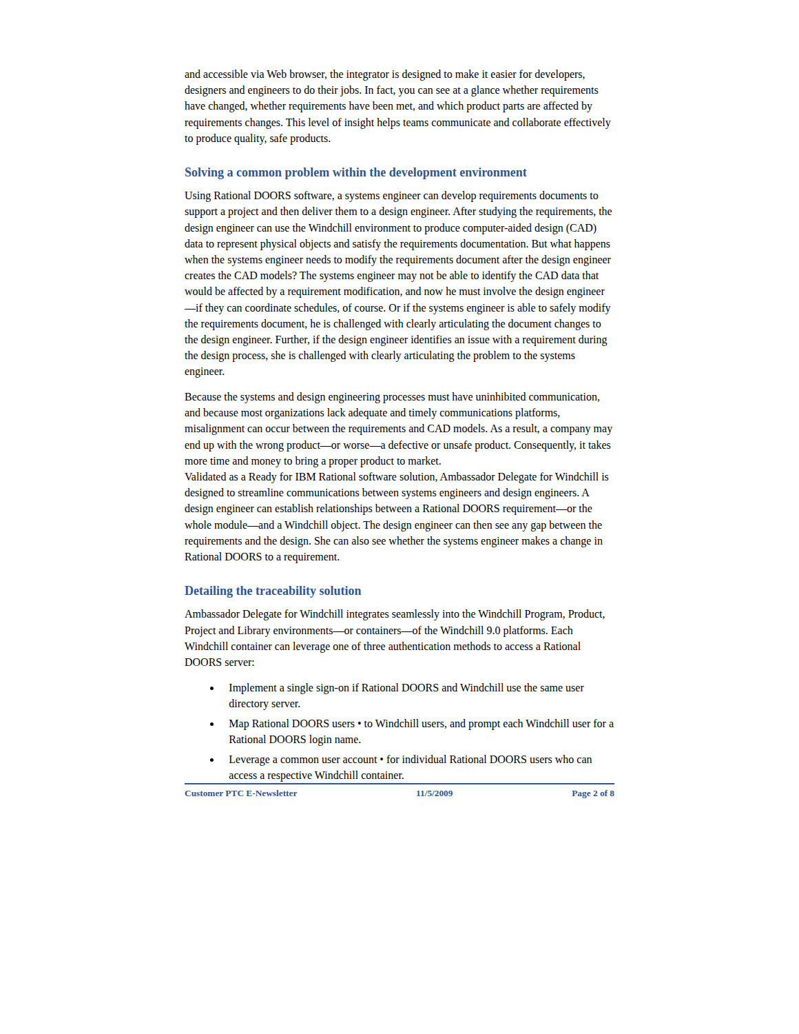and accessible via Web browser, the integrator is designed to make it easier for developers, designers and engineers to do their jobs. In fact, you can see at a glance whether requirements have changed, whether requirements have been met, and which product parts are affected by requirements changes. This level of insight helps teams communicate and collaborate effectively to produce quality, safe products.
Solving a common problem within the development environment
Using Rational DOORS software, a systems engineer can develop requirements documents to support a project and then deliver them to a design engineer. After studying the requirements, the design engineer can use the Windchill environment to produce computer-aided design (CAD) data to represent physical objects and satisfy the requirements documentation. But what happens when the systems engineer needs to modify the requirements document after the design engineer creates the CAD models? The systems engineer may not be able to identify the CAD data that would be affected by a requirement modification, and now he must involve the design engineer—if they can coordinate schedules, of course. Or if the systems engineer is able to safely modify the requirements document, he is challenged with clearly articulating the document changes to the design engineer. Further, if the design engineer identifies an issue with a requirement during the design process, she is challenged with clearly articulating the problem to the systems engineer.
Because the systems and design engineering processes must have uninhibited communication, and because most organizations lack adequate and timely communications platforms, misalignment can occur between the requirements and CAD models. As a result, a company may end up with the wrong product—or worse—a defective or unsafe product. Consequently, it takes more time and money to bring a proper product to market.
Validated as a Ready for IBM Rational software solution, Ambassador Delegate for Windchill is designed to streamline communications between systems engineers and design engineers. A design engineer can establish relationships between a Rational DOORS requirement—or the whole module—and a Windchill object. The design engineer can then see any gap between the requirements and the design. She can also see whether the systems engineer makes a change in Rational DOORS to a requirement.
Detailing the traceability solution
Ambassador Delegate for Windchill integrates seamlessly into the Windchill Program, Product, Project and Library environments—or containers—of the Windchill 9.0 platforms. Each Windchill container can leverage one of three authentication methods to access a Rational DOORS server:
Implement a single sign-on if Rational DOORS and Windchill use the same user directory server.
Map Rational DOORS users • to Windchill users, and prompt each Windchill user for a Rational DOORS login name.
Leverage a common user account • for individual Rational DOORS users who can access a respective Windchill container.
Customer PTC E-Newsletter 11/5/2009 Page 2 of 8